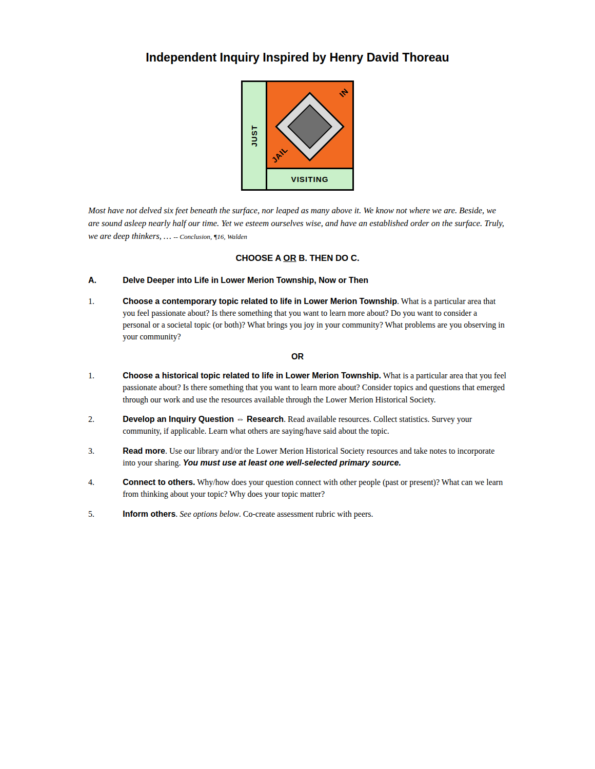Independent Inquiry Inspired by Henry David Thoreau
JUST
IN
JAIL
VISITING
Most have not delved six feet beneath the surface, nor leaped as many above it. We know not where we are. Beside, we are sound asleep nearly half our time. Yet we esteem ourselves wise, and have an established order on the surface. Truly, we are deep thinkers, … -- Conclusion, ¶16, Walden
CHOOSE A OR B. THEN DO C.
A.
Delve Deeper into Life in Lower Merion Township, Now or Then
1.
Choose a contemporary topic related to life in Lower Merion Township. What is a particular area that you feel passionate about? Is there something that you want to learn more about? Do you want to consider a personal or a societal topic (or both)? What brings you joy in your community? What problems are you observing in your community?
OR
1.
Choose a historical topic related to life in Lower Merion Township. What is a particular area that you feel passionate about? Is there something that you want to learn more about? Consider topics and questions that emerged through our work and use the resources available through the Lower Merion Historical Society.
2.
Develop an Inquiry Question ⇔ Research. Read available resources. Collect statistics. Survey your community, if applicable. Learn what others are saying/have said about the topic.
3.
Read more. Use our library and/or the Lower Merion Historical Society resources and take notes to incorporate into your sharing. You must use at least one well-selected primary source.
4.
Connect to others. Why/how does your question connect with other people (past or present)? What can we learn from thinking about your topic? Why does your topic matter?
5.
Inform others. See options below. Co-create assessment rubric with peers.